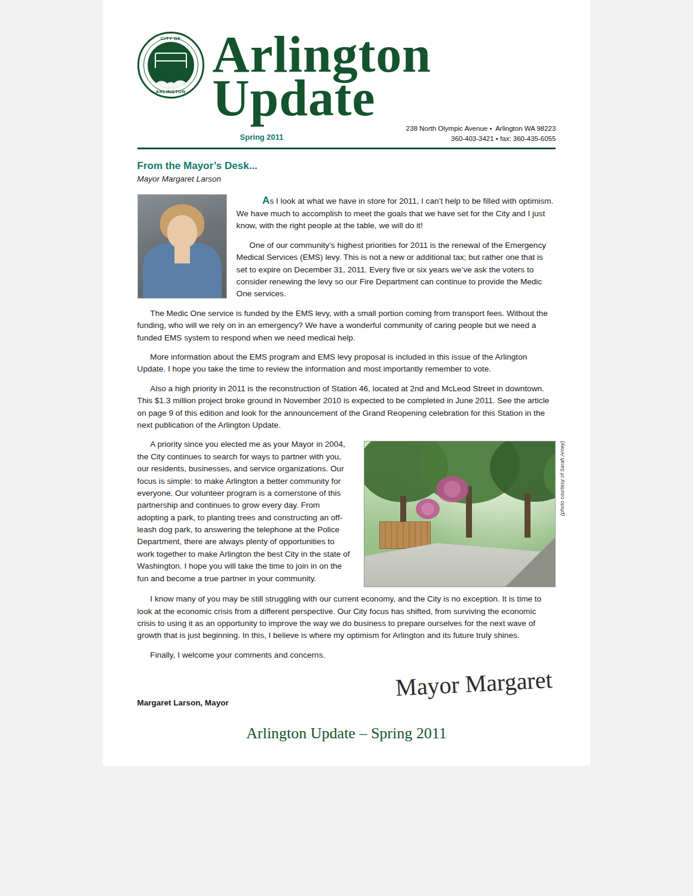City of Arlington
Arlington Update
238 North Olympic Avenue • Arlington WA 98223
360-403-3421 • fax: 360-435-6055
Spring 2011
From the Mayor’s Desk...
Mayor Margaret Larson
As I look at what we have in store for 2011, I can’t help to be filled with optimism. We have much to accomplish to meet the goals that we have set for the City and I just know, with the right people at the table, we will do it!
One of our community’s highest priorities for 2011 is the renewal of the Emergency Medical Services (EMS) levy. This is not a new or additional tax; but rather one that is set to expire on December 31, 2011. Every five or six years we’ve ask the voters to consider renewing the levy so our Fire Department can continue to provide the Medic One services.
The Medic One service is funded by the EMS levy, with a small portion coming from transport fees. Without the funding, who will we rely on in an emergency? We have a wonderful community of caring people but we need a funded EMS system to respond when we need medical help.
More information about the EMS program and EMS levy proposal is included in this issue of the Arlington Update. I hope you take the time to review the information and most importantly remember to vote.
Also a high priority in 2011 is the reconstruction of Station 46, located at 2nd and McLeod Street in downtown. This $1.3 million project broke ground in November 2010 is expected to be completed in June 2011. See the article on page 9 of this edition and look for the announcement of the Grand Reopening celebration for this Station in the next publication of the Arlington Update.
(photo courtesy of Sarah Arney)
A priority since you elected me as your Mayor in 2004, the City continues to search for ways to partner with you, our residents, businesses, and service organizations. Our focus is simple: to make Arlington a better community for everyone. Our volunteer program is a cornerstone of this partnership and continues to grow every day. From adopting a park, to planting trees and constructing an off-leash dog park, to answering the telephone at the Police Department, there are always plenty of opportunities to work together to make Arlington the best City in the state of Washington. I hope you will take the time to join in on the fun and become a true partner in your community.
I know many of you may be still struggling with our current economy, and the City is no exception. It is time to look at the economic crisis from a different perspective. Our City focus has shifted, from surviving the economic crisis to using it as an opportunity to improve the way we do business to prepare ourselves for the next wave of growth that is just beginning. In this, I believe is where my optimism for Arlington and its future truly shines.
Finally, I welcome your comments and concerns.
Mayor Margaret
Margaret Larson, Mayor
Arlington Update – Spring 2011